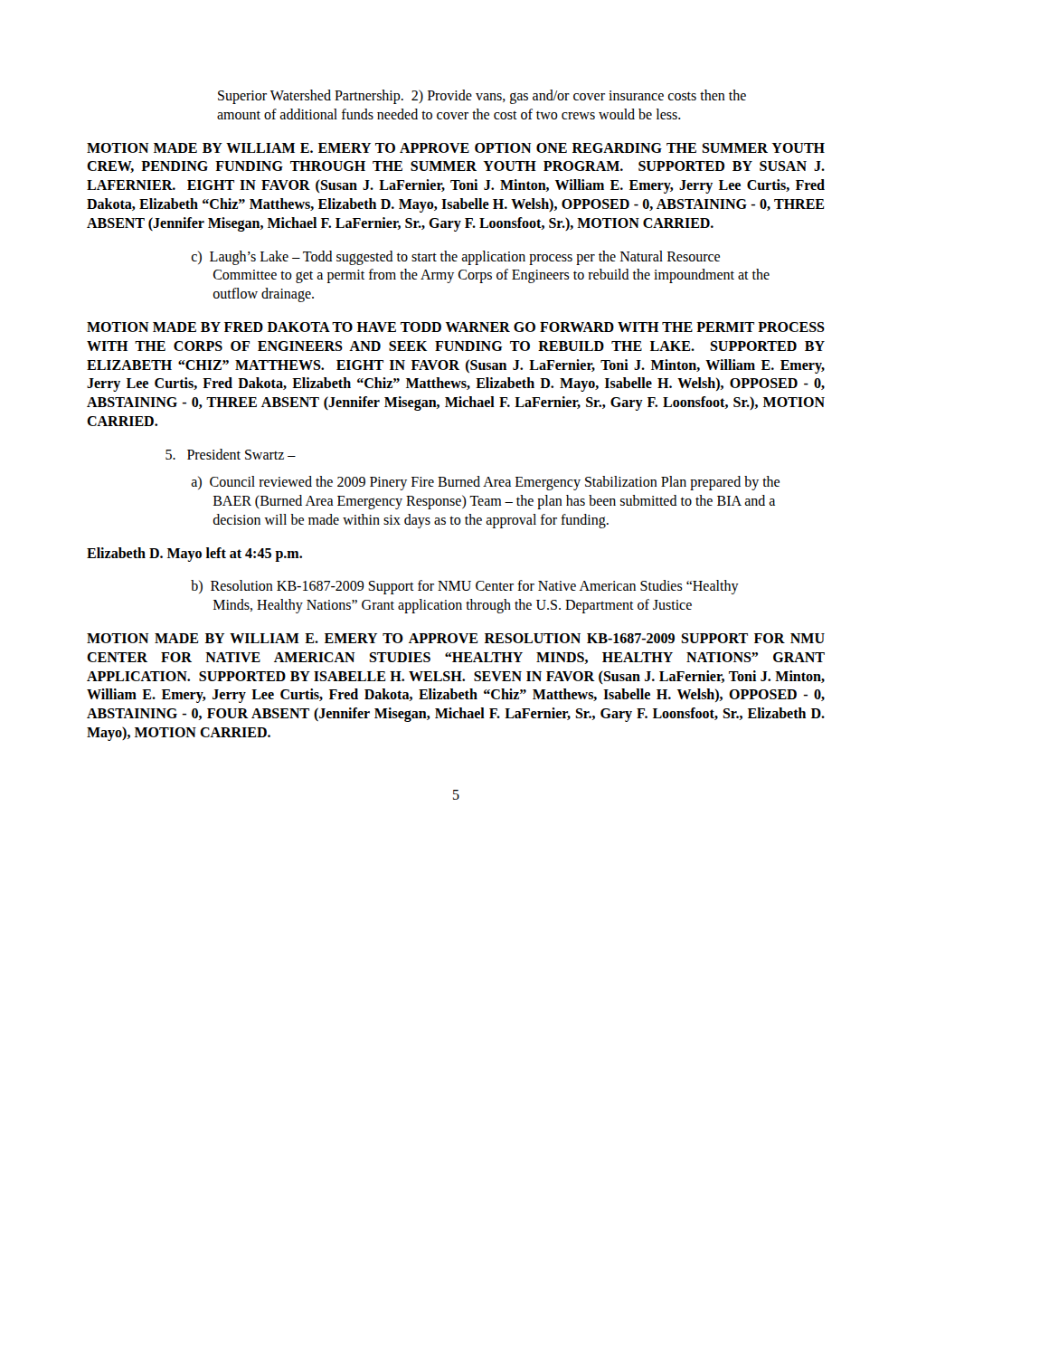Superior Watershed Partnership. 2) Provide vans, gas and/or cover insurance costs then the amount of additional funds needed to cover the cost of two crews would be less.
MOTION MADE BY WILLIAM E. EMERY TO APPROVE OPTION ONE REGARDING THE SUMMER YOUTH CREW, PENDING FUNDING THROUGH THE SUMMER YOUTH PROGRAM. SUPPORTED BY SUSAN J. LAFERNIER. EIGHT IN FAVOR (Susan J. LaFernier, Toni J. Minton, William E. Emery, Jerry Lee Curtis, Fred Dakota, Elizabeth “Chiz” Matthews, Elizabeth D. Mayo, Isabelle H. Welsh), OPPOSED - 0, ABSTAINING - 0, THREE ABSENT (Jennifer Misegan, Michael F. LaFernier, Sr., Gary F. Loonsfoot, Sr.), MOTION CARRIED.
c) Laugh’s Lake – Todd suggested to start the application process per the Natural Resource Committee to get a permit from the Army Corps of Engineers to rebuild the impoundment at the outflow drainage.
MOTION MADE BY FRED DAKOTA TO HAVE TODD WARNER GO FORWARD WITH THE PERMIT PROCESS WITH THE CORPS OF ENGINEERS AND SEEK FUNDING TO REBUILD THE LAKE. SUPPORTED BY ELIZABETH “CHIZ” MATTHEWS. EIGHT IN FAVOR (Susan J. LaFernier, Toni J. Minton, William E. Emery, Jerry Lee Curtis, Fred Dakota, Elizabeth “Chiz” Matthews, Elizabeth D. Mayo, Isabelle H. Welsh), OPPOSED - 0, ABSTAINING - 0, THREE ABSENT (Jennifer Misegan, Michael F. LaFernier, Sr., Gary F. Loonsfoot, Sr.), MOTION CARRIED.
5. President Swartz –
a) Council reviewed the 2009 Pinery Fire Burned Area Emergency Stabilization Plan prepared by the BAER (Burned Area Emergency Response) Team – the plan has been submitted to the BIA and a decision will be made within six days as to the approval for funding.
Elizabeth D. Mayo left at 4:45 p.m.
b) Resolution KB-1687-2009 Support for NMU Center for Native American Studies “Healthy Minds, Healthy Nations” Grant application through the U.S. Department of Justice
MOTION MADE BY WILLIAM E. EMERY TO APPROVE RESOLUTION KB-1687-2009 SUPPORT FOR NMU CENTER FOR NATIVE AMERICAN STUDIES “HEALTHY MINDS, HEALTHY NATIONS” GRANT APPLICATION. SUPPORTED BY ISABELLE H. WELSH. SEVEN IN FAVOR (Susan J. LaFernier, Toni J. Minton, William E. Emery, Jerry Lee Curtis, Fred Dakota, Elizabeth “Chiz” Matthews, Isabelle H. Welsh), OPPOSED - 0, ABSTAINING - 0, FOUR ABSENT (Jennifer Misegan, Michael F. LaFernier, Sr., Gary F. Loonsfoot, Sr., Elizabeth D. Mayo), MOTION CARRIED.
5